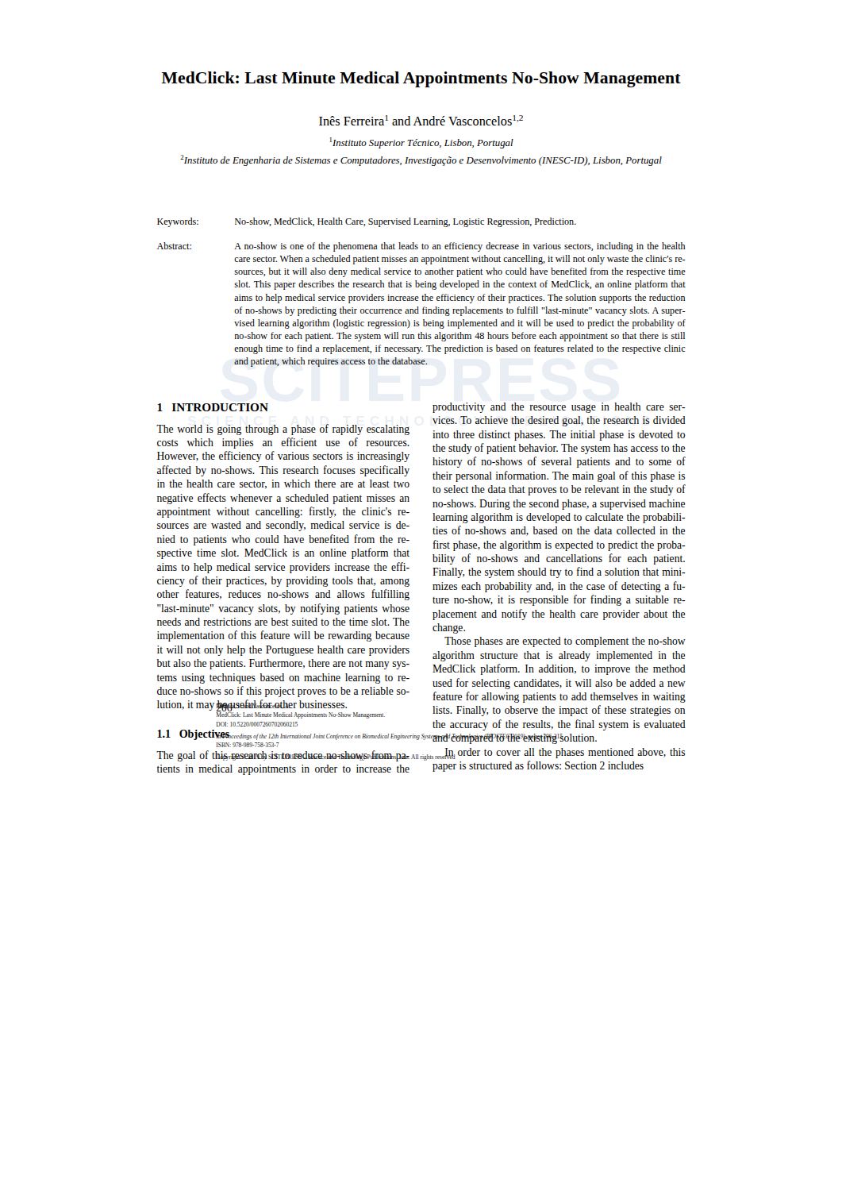SCITEPRESS
SCIENCE AND TECHNOLOGY PUBLICATIONS
MedClick: Last Minute Medical Appointments No-Show Management
Inês Ferreira1 and André Vasconcelos1,2
1Instituto Superior Técnico, Lisbon, Portugal
2Instituto de Engenharia de Sistemas e Computadores, Investigação e Desenvolvimento (INESC-ID), Lisbon, Portugal
Keywords:
No-show, MedClick, Health Care, Supervised Learning, Logistic Regression, Prediction.
Abstract:
A no-show is one of the phenomena that leads to an efficiency decrease in various sectors, including in the health care sector. When a scheduled patient misses an appointment without cancelling, it will not only waste the clinic's resources, but it will also deny medical service to another patient who could have benefited from the respective time slot. This paper describes the research that is being developed in the context of MedClick, an online platform that aims to help medical service providers increase the efficiency of their practices. The solution supports the reduction of no-shows by predicting their occurrence and finding replacements to fulfill "last-minute" vacancy slots. A supervised learning algorithm (logistic regression) is being implemented and it will be used to predict the probability of no-show for each patient. The system will run this algorithm 48 hours before each appointment so that there is still enough time to find a replacement, if necessary. The prediction is based on features related to the respective clinic and patient, which requires access to the database.
1 INTRODUCTION
The world is going through a phase of rapidly escalating costs which implies an efficient use of resources. However, the efficiency of various sectors is increasingly affected by no-shows. This research focuses specifically in the health care sector, in which there are at least two negative effects whenever a scheduled patient misses an appointment without cancelling: firstly, the clinic's resources are wasted and secondly, medical service is denied to patients who could have benefited from the respective time slot. MedClick is an online platform that aims to help medical service providers increase the efficiency of their practices, by providing tools that, among other features, reduces no-shows and allows fulfilling "last-minute" vacancy slots, by notifying patients whose needs and restrictions are best suited to the time slot. The implementation of this feature will be rewarding because it will not only help the Portuguese health care providers but also the patients. Furthermore, there are not many systems using techniques based on machine learning to reduce no-shows so if this project proves to be a reliable solution, it may be useful for other businesses.
1.1 Objectives
The goal of this research is to reduce no-shows from patients in medical appointments in order to increase the productivity and the resource usage in health care services. To achieve the desired goal, the research is divided into three distinct phases. The initial phase is devoted to the study of patient behavior. The system has access to the history of no-shows of several patients and to some of their personal information. The main goal of this phase is to select the data that proves to be relevant in the study of no-shows. During the second phase, a supervised machine learning algorithm is developed to calculate the probabilities of no-shows and, based on the data collected in the first phase, the algorithm is expected to predict the probability of no-shows and cancellations for each patient. Finally, the system should try to find a solution that minimizes each probability and, in the case of detecting a future no-show, it is responsible for finding a suitable replacement and notify the health care provider about the change.
Those phases are expected to complement the no-show algorithm structure that is already implemented in the MedClick platform. In addition, to improve the method used for selecting candidates, it will also be added a new feature for allowing patients to add themselves in waiting lists. Finally, to observe the impact of these strategies on the accuracy of the results, the final system is evaluated and compared to the existing solution.
In order to cover all the phases mentioned above, this paper is structured as follows: Section 2 includes
206
Ferreira, I. and Vasconcelos, A.
MedClick: Last Minute Medical Appointments No-Show Management.
DOI: 10.5220/0007260702060215
In Proceedings of the 12th International Joint Conference on Biomedical Engineering Systems and Technologies (BIOSTEC 2019), pages 206-215
ISBN: 978-989-758-353-7
Copyright © 2019 by SCITEPRESS – Science and Technology Publications, Lda. All rights reserved